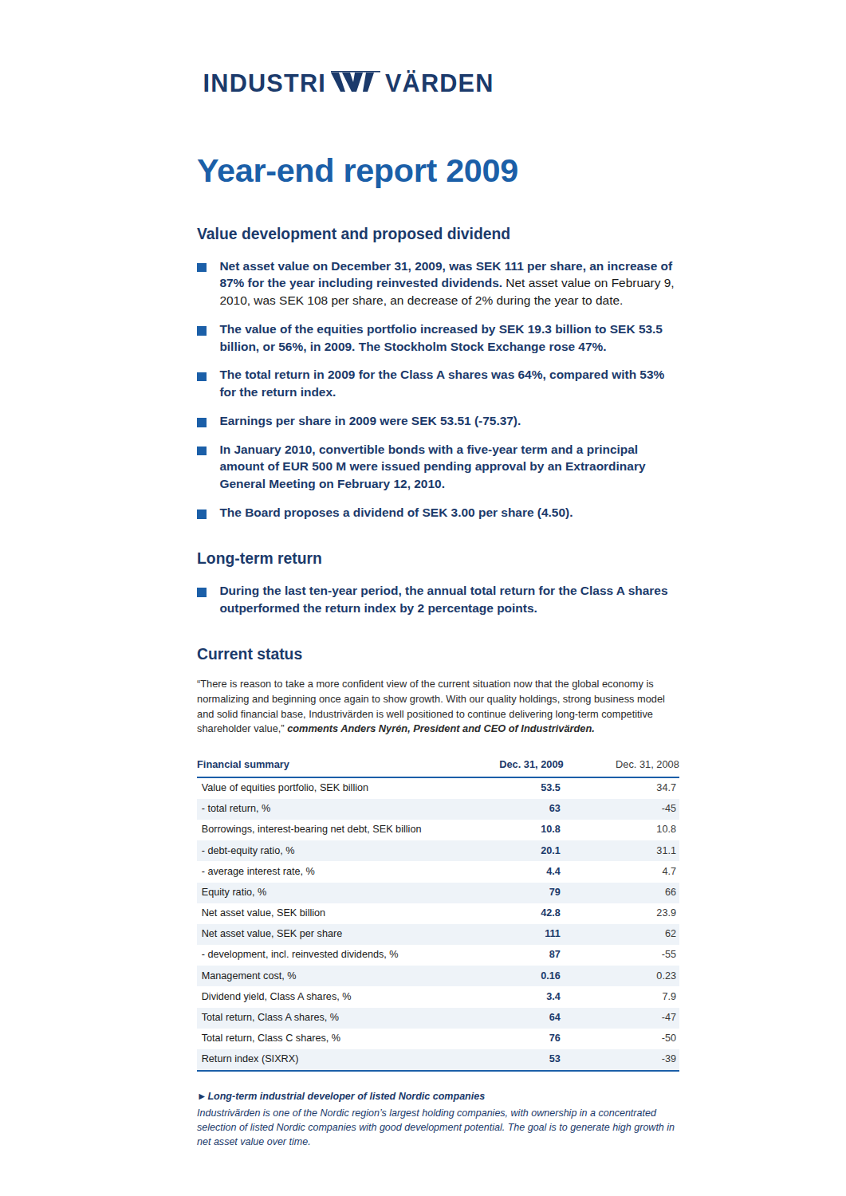INDUSTRI VÄRDEN
Year-end report 2009
Value development and proposed dividend
Net asset value on December 31, 2009, was SEK 111 per share, an increase of 87% for the year including reinvested dividends. Net asset value on February 9, 2010, was SEK 108 per share, an decrease of 2% during the year to date.
The value of the equities portfolio increased by SEK 19.3 billion to SEK 53.5 billion, or 56%, in 2009. The Stockholm Stock Exchange rose 47%.
The total return in 2009 for the Class A shares was 64%, compared with 53% for the return index.
Earnings per share in 2009 were SEK 53.51 (-75.37).
In January 2010, convertible bonds with a five-year term and a principal amount of EUR 500 M were issued pending approval by an Extraordinary General Meeting on February 12, 2010.
The Board proposes a dividend of SEK 3.00 per share (4.50).
Long-term return
During the last ten-year period, the annual total return for the Class A shares outperformed the return index by 2 percentage points.
Current status
“There is reason to take a more confident view of the current situation now that the global economy is normalizing and beginning once again to show growth. With our quality holdings, strong business model and solid financial base, Industrivärden is well positioned to continue delivering long-term competitive shareholder value,” comments Anders Nyrén, President and CEO of Industrivärden.
| Financial summary | Dec. 31, 2009 | Dec. 31, 2008 |
| --- | --- | --- |
| Value of equities portfolio, SEK billion | 53.5 | 34.7 |
| - total return, % | 63 | -45 |
| Borrowings, interest-bearing net debt, SEK billion | 10.8 | 10.8 |
| - debt-equity ratio, % | 20.1 | 31.1 |
| - average interest rate, % | 4.4 | 4.7 |
| Equity ratio, % | 79 | 66 |
| Net asset value, SEK billion | 42.8 | 23.9 |
| Net asset value, SEK per share | 111 | 62 |
| - development, incl. reinvested dividends, % | 87 | -55 |
| Management cost, % | 0.16 | 0.23 |
| Dividend yield, Class A shares, % | 3.4 | 7.9 |
| Total return, Class A shares, % | 64 | -47 |
| Total return, Class C shares, % | 76 | -50 |
| Return index (SIXRX) | 53 | -39 |
►Long-term industrial developer of listed Nordic companies
Industrivärden is one of the Nordic region’s largest holding companies, with ownership in a concentrated selection of listed Nordic companies with good development potential. The goal is to generate high growth in net asset value over time.